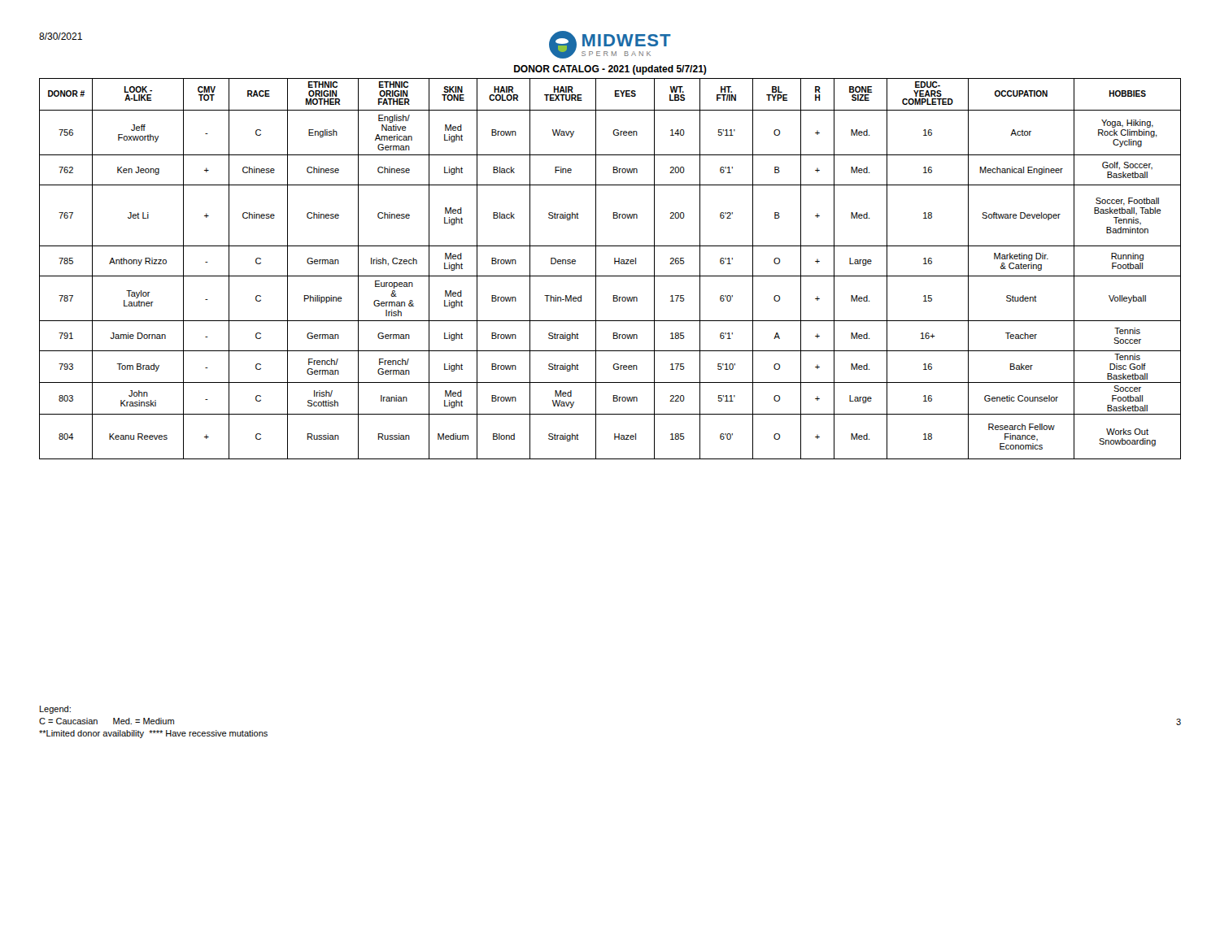8/30/2021
MIDWEST SPERM BANK
DONOR CATALOG - 2021 (updated 5/7/21)
| DONOR # | LOOK - A-LIKE | CMV TOT | RACE | ETHNIC ORIGIN MOTHER | ETHNIC ORIGIN FATHER | SKIN TONE | HAIR COLOR | HAIR TEXTURE | EYES | WT. LBS | HT. FT/IN | BL TYPE | R H | BONE SIZE | EDUC- YEARS COMPLETED | OCCUPATION | HOBBIES |
| --- | --- | --- | --- | --- | --- | --- | --- | --- | --- | --- | --- | --- | --- | --- | --- | --- | --- |
| 756 | Jeff Foxworthy | - | C | English | English/ Native American German | Med Light | Brown | Wavy | Green | 140 | 5'11' | O | + | Med. | 16 | Actor | Yoga, Hiking, Rock Climbing, Cycling |
| 762 | Ken Jeong | + | Chinese | Chinese | Chinese | Light | Black | Fine | Brown | 200 | 6'1' | B | + | Med. | 16 | Mechanical Engineer | Golf, Soccer, Basketball |
| 767 | Jet Li | + | Chinese | Chinese | Chinese | Med Light | Black | Straight | Brown | 200 | 6'2' | B | + | Med. | 18 | Software Developer | Soccer, Football Basketball, Table Tennis, Badminton |
| 785 | Anthony Rizzo | - | C | German | Irish, Czech | Med Light | Brown | Dense | Hazel | 265 | 6'1' | O | + | Large | 16 | Marketing Dir. & Catering | Running Football |
| 787 | Taylor Lautner | - | C | Philippine | European & German & Irish | Med Light | Brown | Thin-Med | Brown | 175 | 6'0' | O | + | Med. | 15 | Student | Volleyball |
| 791 | Jamie Dornan | - | C | German | German | Light | Brown | Straight | Brown | 185 | 6'1' | A | + | Med. | 16+ | Teacher | Tennis Soccer |
| 793 | Tom Brady | - | C | French/ German | French/ German | Light | Brown | Straight | Green | 175 | 5'10' | O | + | Med. | 16 | Baker | Tennis Disc Golf Basketball |
| 803 | John Krasinski | - | C | Irish/ Scottish | Iranian | Med Light | Brown | Med Wavy | Brown | 220 | 5'11' | O | + | Large | 16 | Genetic Counselor | Soccer Football Basketball |
| 804 | Keanu Reeves | + | C | Russian | Russian | Medium | Blond | Straight | Hazel | 185 | 6'0' | O | + | Med. | 18 | Research Fellow Finance, Economics | Works Out Snowboarding |
Legend:
C = Caucasian Med. = Medium
**Limited donor availability **** Have recessive mutations3